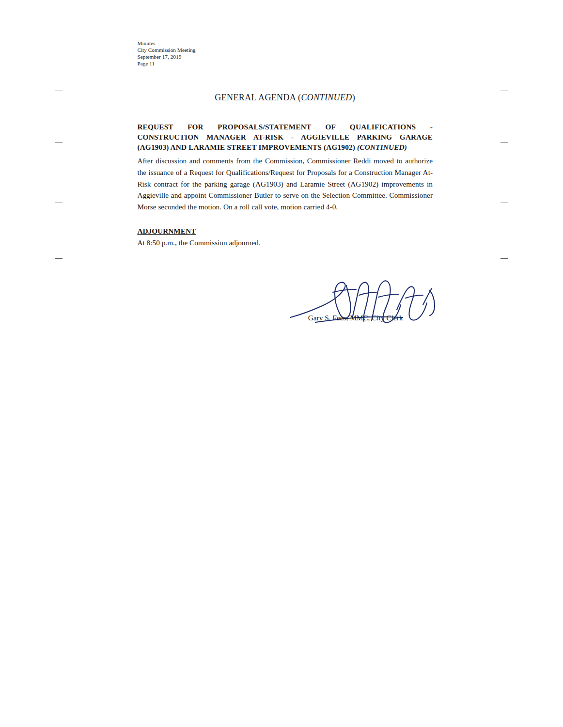Minutes
City Commission Meeting
September 17, 2019
Page 11
GENERAL AGENDA (CONTINUED)
REQUEST FOR PROPOSALS/STATEMENT OF QUALIFICATIONS - CONSTRUCTION MANAGER AT-RISK - AGGIEVILLE PARKING GARAGE (AG1903) AND LARAMIE STREET IMPROVEMENTS (AG1902) (CONTINUED)
After discussion and comments from the Commission, Commissioner Reddi moved to authorize the issuance of a Request for Qualifications/Request for Proposals for a Construction Manager At-Risk contract for the parking garage (AG1903) and Laramie Street (AG1902) improvements in Aggieville and appoint Commissioner Butler to serve on the Selection Committee. Commissioner Morse seconded the motion. On a roll call vote, motion carried 4-0.
ADJOURNMENT
At 8:50 p.m., the Commission adjourned.
Gary S. Fees, MMC, City Clerk